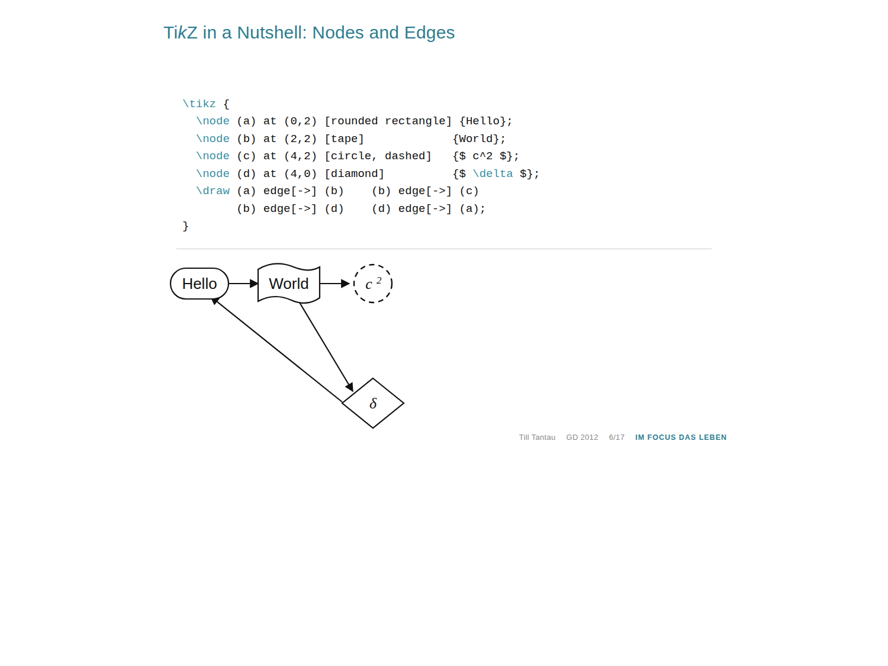Tik Z in a Nutshell: Nodes and Edges
\tikz { \node (a) at (0,2) [rounded rectangle] {Hello}; \node (b) at (2,2) [tape] {World}; \node (c) at (4,2) [circle, dashed] {$ c^2 $}; \node (d) at (4,0) [diamond] {$ \delta $}; \draw (a) edge[->] (b) (b) edge[->] (c) (b) edge[->] (d) (d) edge[->] (a); }
Hello World c 2 δ
Till TantauGD 20126/17 IM FOCUS DAS LEBEN